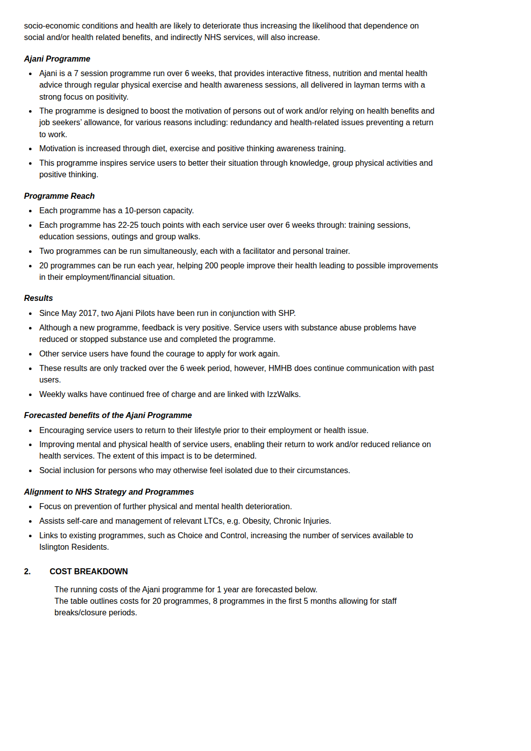socio-economic conditions and health are likely to deteriorate thus increasing the likelihood that dependence on social and/or health related benefits, and indirectly NHS services, will also increase.
Ajani Programme
Ajani is a 7 session programme run over 6 weeks, that provides interactive fitness, nutrition and mental health advice through regular physical exercise and health awareness sessions, all delivered in layman terms with a strong focus on positivity.
The programme is designed to boost the motivation of persons out of work and/or relying on health benefits and job seekers’ allowance, for various reasons including: redundancy and health-related issues preventing a return to work.
Motivation is increased through diet, exercise and positive thinking awareness training.
This programme inspires service users to better their situation through knowledge, group physical activities and positive thinking.
Programme Reach
Each programme has a 10-person capacity.
Each programme has 22-25 touch points with each service user over 6 weeks through: training sessions, education sessions, outings and group walks.
Two programmes can be run simultaneously, each with a facilitator and personal trainer.
20 programmes can be run each year, helping 200 people improve their health leading to possible improvements in their employment/financial situation.
Results
Since May 2017, two Ajani Pilots have been run in conjunction with SHP.
Although a new programme, feedback is very positive. Service users with substance abuse problems have reduced or stopped substance use and completed the programme.
Other service users have found the courage to apply for work again.
These results are only tracked over the 6 week period, however, HMHB does continue communication with past users.
Weekly walks have continued free of charge and are linked with IzzWalks.
Forecasted benefits of the Ajani Programme
Encouraging service users to return to their lifestyle prior to their employment or health issue.
Improving mental and physical health of service users, enabling their return to work and/or reduced reliance on health services. The extent of this impact is to be determined.
Social inclusion for persons who may otherwise feel isolated due to their circumstances.
Alignment to NHS Strategy and Programmes
Focus on prevention of further physical and mental health deterioration.
Assists self-care and management of relevant LTCs, e.g. Obesity, Chronic Injuries.
Links to existing programmes, such as Choice and Control, increasing the number of services available to Islington Residents.
2. COST BREAKDOWN
The running costs of the Ajani programme for 1 year are forecasted below.
The table outlines costs for 20 programmes, 8 programmes in the first 5 months allowing for staff breaks/closure periods.